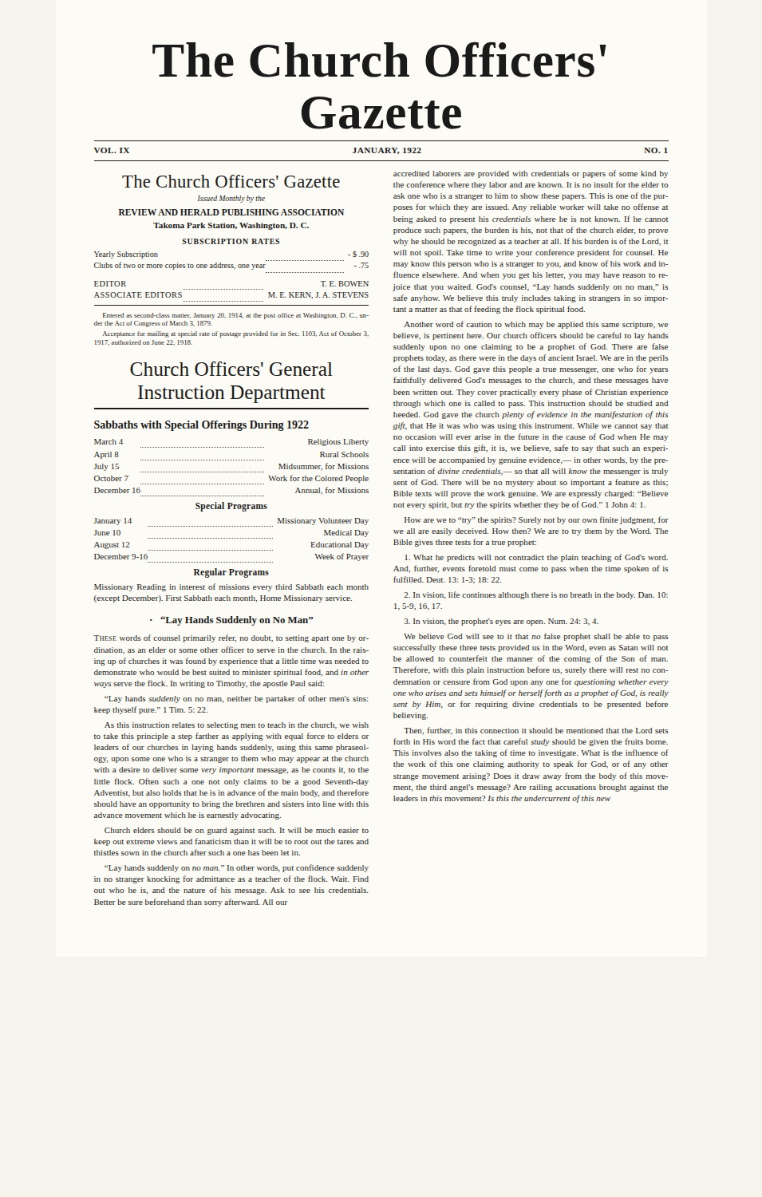The Church Officers' Gazette
VOL. IX JANUARY, 1922 NO. 1
The Church Officers' Gazette
Issued Monthly by the
REVIEW AND HERALD PUBLISHING ASSOCIATION
Takoma Park Station, Washington, D. C.
SUBSCRIPTION RATES
| Yearly Subscription | | - $ .90 |
| Clubs of two or more copies to one address, one year | | - .75 |
| EDITOR | | T. E. BOWEN |
| ASSOCIATE EDITORS | | M. E. KERN, J. A. STEVENS |
Entered as second-class matter, January 20, 1914, at the post office at Washington, D. C., under the Act of Congress of March 3, 1879.
Acceptance for mailing at special rate of postage provided for in Sec. 1103, Act of October 3, 1917, authorized on June 22, 1918.
Church Officers' General
Instruction Department
Sabbaths with Special Offerings During 1922
| March 4 | | Religious Liberty |
| April 8 | | Rural Schools |
| July 15 | | Midsummer, for Missions |
| October 7 | | Work for the Colored People |
| December 16 | | Annual, for Missions |
Special Programs
| January 14 | | Missionary Volunteer Day |
| June 10 | | Medical Day |
| August 12 | | Educational Day |
| December 9-16 | | Week of Prayer |
Regular Programs
Missionary Reading in interest of missions every third Sabbath each month (except December). First Sabbath each month, Home Missionary service.
· “Lay Hands Suddenly on No Man”
These words of counsel primarily refer, no doubt, to setting apart one by ordination, as an elder or some other officer to serve in the church. In the raising up of churches it was found by experience that a little time was needed to demonstrate who would be best suited to minister spiritual food, and in other ways serve the flock. In writing to Timothy, the apostle Paul said:
“Lay hands suddenly on no man, neither be partaker of other men's sins: keep thyself pure.” 1 Tim. 5: 22.
As this instruction relates to selecting men to teach in the church, we wish to take this principle a step farther as applying with equal force to elders or leaders of our churches in laying hands suddenly, using this same phraseology, upon some one who is a stranger to them who may appear at the church with a desire to deliver some very important message, as he counts it, to the little flock. Often such a one not only claims to be a good Seventh-day Adventist, but also holds that he is in advance of the main body, and therefore should have an opportunity to bring the brethren and sisters into line with this advance movement which he is earnestly advocating.
Church elders should be on guard against such. It will be much easier to keep out extreme views and fanaticism than it will be to root out the tares and thistles sown in the church after such a one has been let in.
“Lay hands suddenly on no man.” In other words, put confidence suddenly in no stranger knocking for admittance as a teacher of the flock. Wait. Find out who he is, and the nature of his message. Ask to see his credentials. Better be sure beforehand than sorry afterward. All our
accredited laborers are provided with credentials or papers of some kind by the conference where they labor and are known. It is no insult for the elder to ask one who is a stranger to him to show these papers. This is one of the purposes for which they are issued. Any reliable worker will take no offense at being asked to present his credentials where he is not known. If he cannot produce such papers, the burden is his, not that of the church elder, to prove why he should be recognized as a teacher at all. If his burden is of the Lord, it will not spoil. Take time to write your conference president for counsel. He may know this person who is a stranger to you, and know of his work and influence elsewhere. And when you get his letter, you may have reason to rejoice that you waited. God's counsel, “Lay hands suddenly on no man,” is safe anyhow. We believe this truly includes taking in strangers in so important a matter as that of feeding the flock spiritual food.
Another word of caution to which may be applied this same scripture, we believe, is pertinent here. Our church officers should be careful to lay hands suddenly upon no one claiming to be a prophet of God. There are false prophets today, as there were in the days of ancient Israel. We are in the perils of the last days. God gave this people a true messenger, one who for years faithfully delivered God's messages to the church, and these messages have been written out. They cover practically every phase of Christian experience through which one is called to pass. This instruction should be studied and heeded. God gave the church plenty of evidence in the manifestation of this gift, that He it was who was using this instrument. While we cannot say that no occasion will ever arise in the future in the cause of God when He may call into exercise this gift, it is, we believe, safe to say that such an experience will be accompanied by genuine evidence,— in other words, by the presentation of divine credentials,— so that all will know the messenger is truly sent of God. There will be no mystery about so important a feature as this; Bible texts will prove the work genuine. We are expressly charged: “Believe not every spirit, but try the spirits whether they be of God.” 1 John 4: 1.
How are we to “try” the spirits? Surely not by our own finite judgment, for we all are easily deceived. How then? We are to try them by the Word. The Bible gives three tests for a true prophet:
1. What he predicts will not contradict the plain teaching of God's word. And, further, events foretold must come to pass when the time spoken of is fulfilled. Deut. 13: 1-3; 18: 22.
2. In vision, life continues although there is no breath in the body. Dan. 10: 1, 5-9, 16, 17.
3. In vision, the prophet's eyes are open. Num. 24: 3, 4.
We believe God will see to it that no false prophet shall be able to pass successfully these three tests provided us in the Word, even as Satan will not be allowed to counterfeit the manner of the coming of the Son of man. Therefore, with this plain instruction before us, surely there will rest no condemnation or censure from God upon any one for questioning whether every one who arises and sets himself or herself forth as a prophet of God, is really sent by Him, or for requiring divine credentials to be presented before believing.
Then, further, in this connection it should be mentioned that the Lord sets forth in His word the fact that careful study should be given the fruits borne. This involves also the taking of time to investigate. What is the influence of the work of this one claiming authority to speak for God, or of any other strange movement arising? Does it draw away from the body of this movement, the third angel's message? Are railing accusations brought against the leaders in this movement? Is this the undercurrent of this new